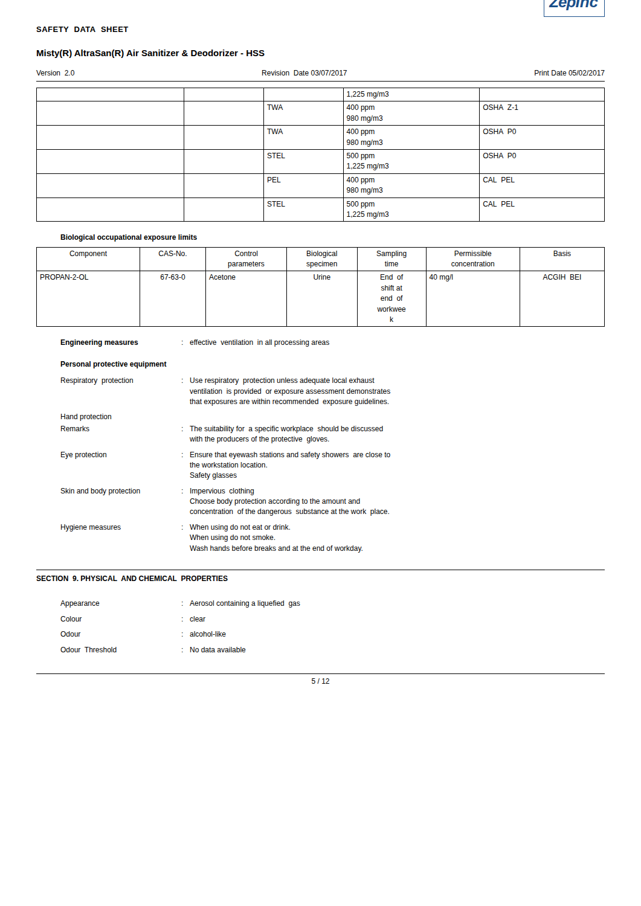Zep Inc
SAFETY DATA SHEET
Misty(R) AltraSan(R) Air Sanitizer & Deodorizer - HSS
Version 2.0 Revision Date 03/07/2017 Print Date 05/02/2017
| | | | 1,225 mg/m3 | |
| | | TWA | 400 ppm 980 mg/m3 | OSHA Z-1 |
| | | TWA | 400 ppm 980 mg/m3 | OSHA P0 |
| | | STEL | 500 ppm 1,225 mg/m3 | OSHA P0 |
| | | PEL | 400 ppm 980 mg/m3 | CAL PEL |
| | | STEL | 500 ppm 1,225 mg/m3 | CAL PEL |
Biological occupational exposure limits
| Component | CAS-No. | Control parameters | Biological specimen | Sampling time | Permissible concentration | Basis |
| --- | --- | --- | --- | --- | --- | --- |
| PROPAN-2-OL | 67-63-0 | Acetone | Urine | End of shift at end of workwee k | 40 mg/l | ACGIH BEI |
Engineering measures
:
effective ventilation in all processing areas
Personal protective equipment
Respiratory protection
:
Use respiratory protection unless adequate local exhaust
ventilation is provided or exposure assessment demonstrates
that exposures are within recommended exposure guidelines.
Hand protection
Remarks
:
The suitability for a specific workplace should be discussed
with the producers of the protective gloves.
Eye protection
:
Ensure that eyewash stations and safety showers are close to
the workstation location.
Safety glasses
Skin and body protection
:
Impervious clothing
Choose body protection according to the amount and
concentration of the dangerous substance at the work place.
Hygiene measures
:
When using do not eat or drink.
When using do not smoke.
Wash hands before breaks and at the end of workday.
SECTION 9. PHYSICAL AND CHEMICAL PROPERTIES
Appearance
:
Aerosol containing a liquefied gas
Colour
:
clear
Odour
:
alcohol-like
Odour Threshold
:
No data available
5 / 12